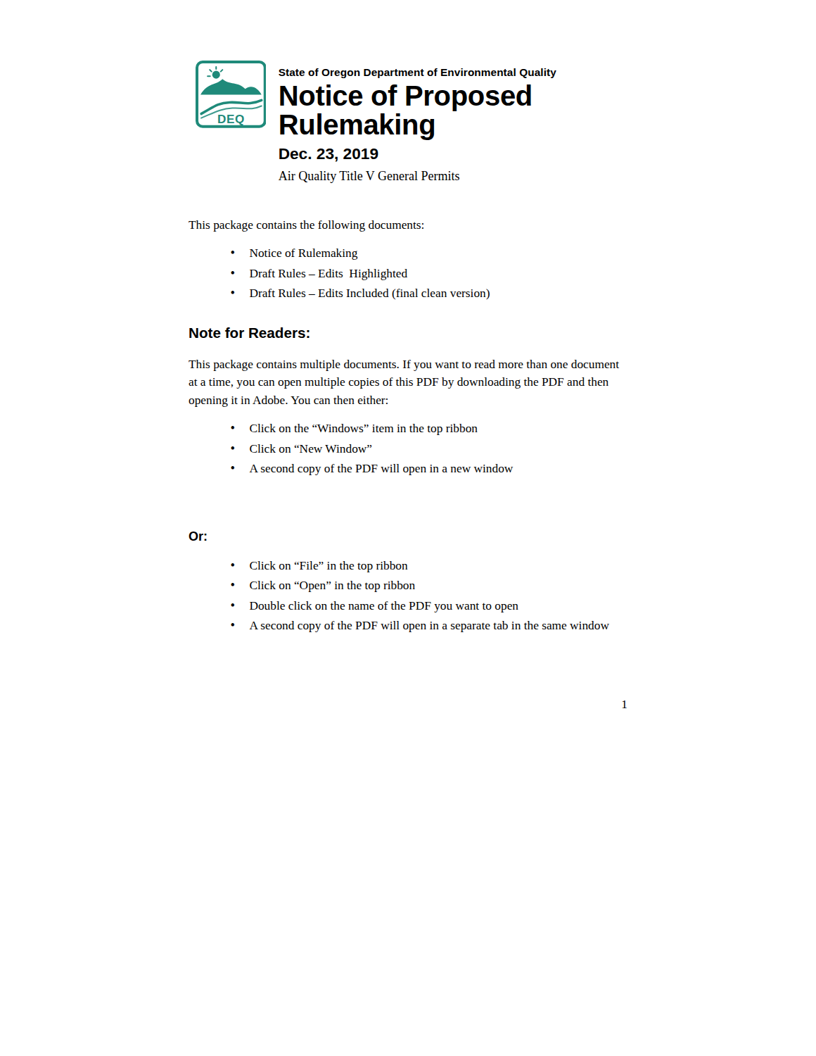DEQ
State of Oregon Department of Environmental Quality
Notice of Proposed Rulemaking
Dec. 23, 2019
Air Quality Title V General Permits
This package contains the following documents:
Notice of Rulemaking
Draft Rules – Edits Highlighted
Draft Rules – Edits Included (final clean version)
Note for Readers:
This package contains multiple documents. If you want to read more than one document at a time, you can open multiple copies of this PDF by downloading the PDF and then opening it in Adobe. You can then either:
Click on the “Windows” item in the top ribbon
Click on “New Window”
A second copy of the PDF will open in a new window
Or:
Click on “File” in the top ribbon
Click on “Open” in the top ribbon
Double click on the name of the PDF you want to open
A second copy of the PDF will open in a separate tab in the same window
1